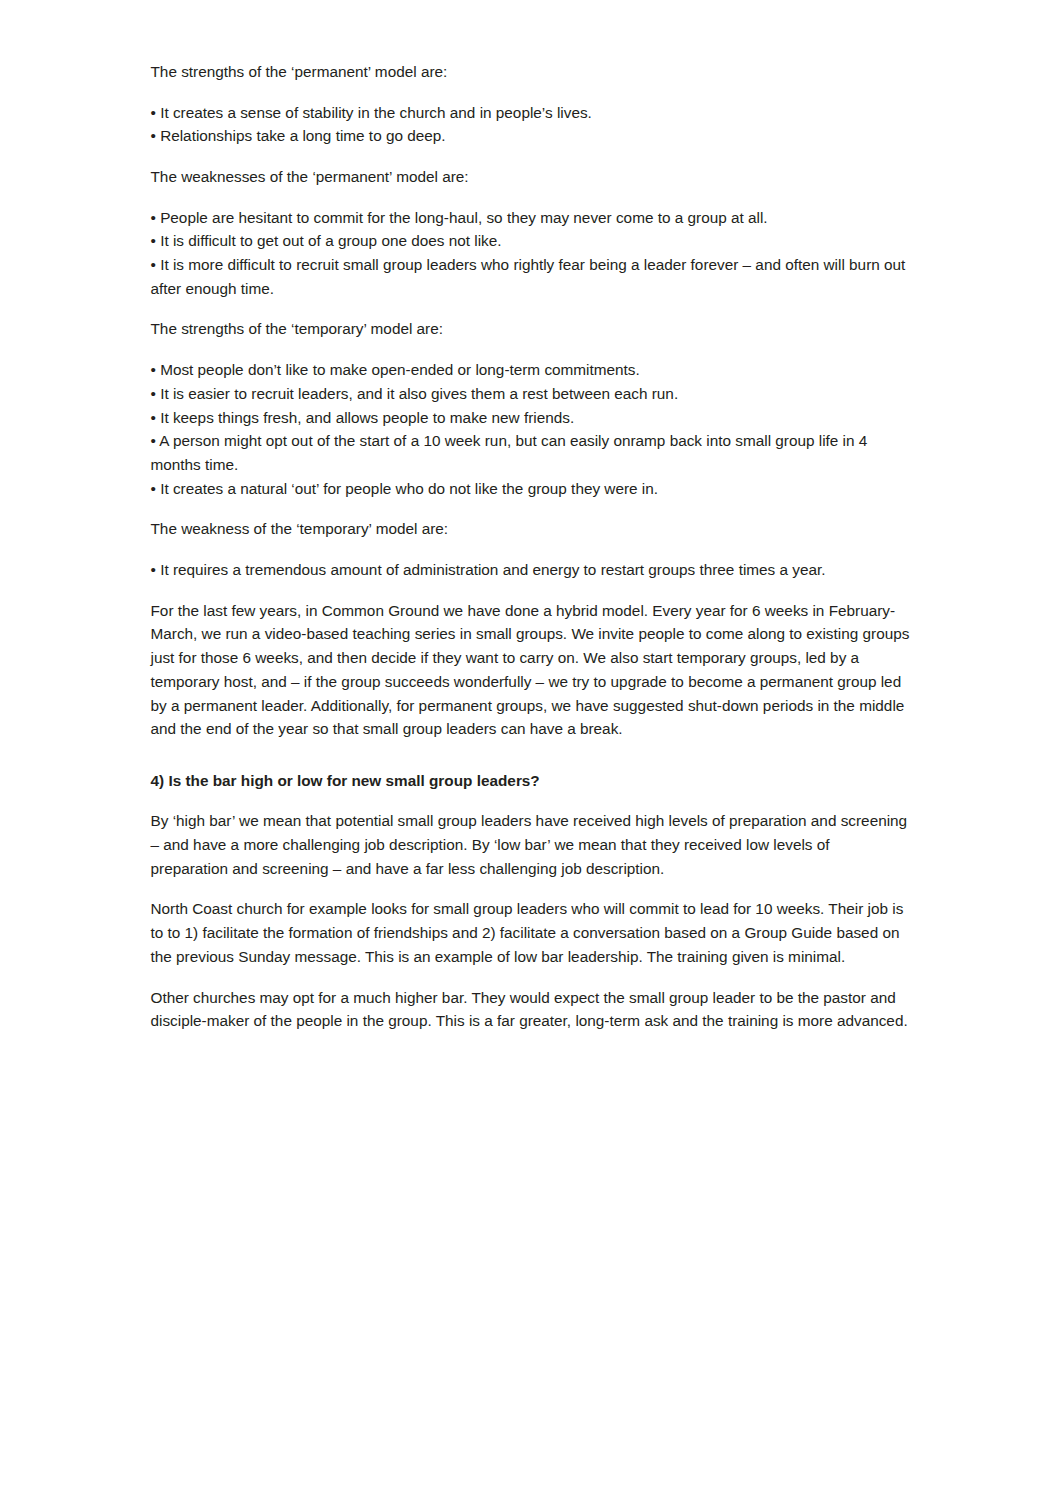The strengths of the ‘permanent’ model are:
• It creates a sense of stability in the church and in people’s lives.
• Relationships take a long time to go deep.
The weaknesses of the ‘permanent’ model are:
• People are hesitant to commit for the long-haul, so they may never come to a group at all.
• It is difficult to get out of a group one does not like.
• It is more difficult to recruit small group leaders who rightly fear being a leader forever – and often will burn out after enough time.
The strengths of the ‘temporary’ model are:
• Most people don’t like to make open-ended or long-term commitments.
• It is easier to recruit leaders, and it also gives them a rest between each run.
• It keeps things fresh, and allows people to make new friends.
• A person might opt out of the start of a 10 week run, but can easily onramp back into small group life in 4 months time.
• It creates a natural ‘out’ for people who do not like the group they were in.
The weakness of the ‘temporary’ model are:
• It requires a tremendous amount of administration and energy to restart groups three times a year.
For the last few years, in Common Ground we have done a hybrid model. Every year for 6 weeks in February-March, we run a video-based teaching series in small groups. We invite people to come along to existing groups just for those 6 weeks, and then decide if they want to carry on. We also start temporary groups, led by a temporary host, and – if the group succeeds wonderfully – we try to upgrade to become a permanent group led by a permanent leader. Additionally, for permanent groups, we have suggested shut-down periods in the middle and the end of the year so that small group leaders can have a break.
4) Is the bar high or low for new small group leaders?
By ‘high bar’ we mean that potential small group leaders have received high levels of preparation and screening – and have a more challenging job description. By ‘low bar’ we mean that they received low levels of preparation and screening – and have a far less challenging job description.
North Coast church for example looks for small group leaders who will commit to lead for 10 weeks. Their job is to to 1) facilitate the formation of friendships and 2) facilitate a conversation based on a Group Guide based on the previous Sunday message. This is an example of low bar leadership. The training given is minimal.
Other churches may opt for a much higher bar. They would expect the small group leader to be the pastor and disciple-maker of the people in the group. This is a far greater, long-term ask and the training is more advanced.